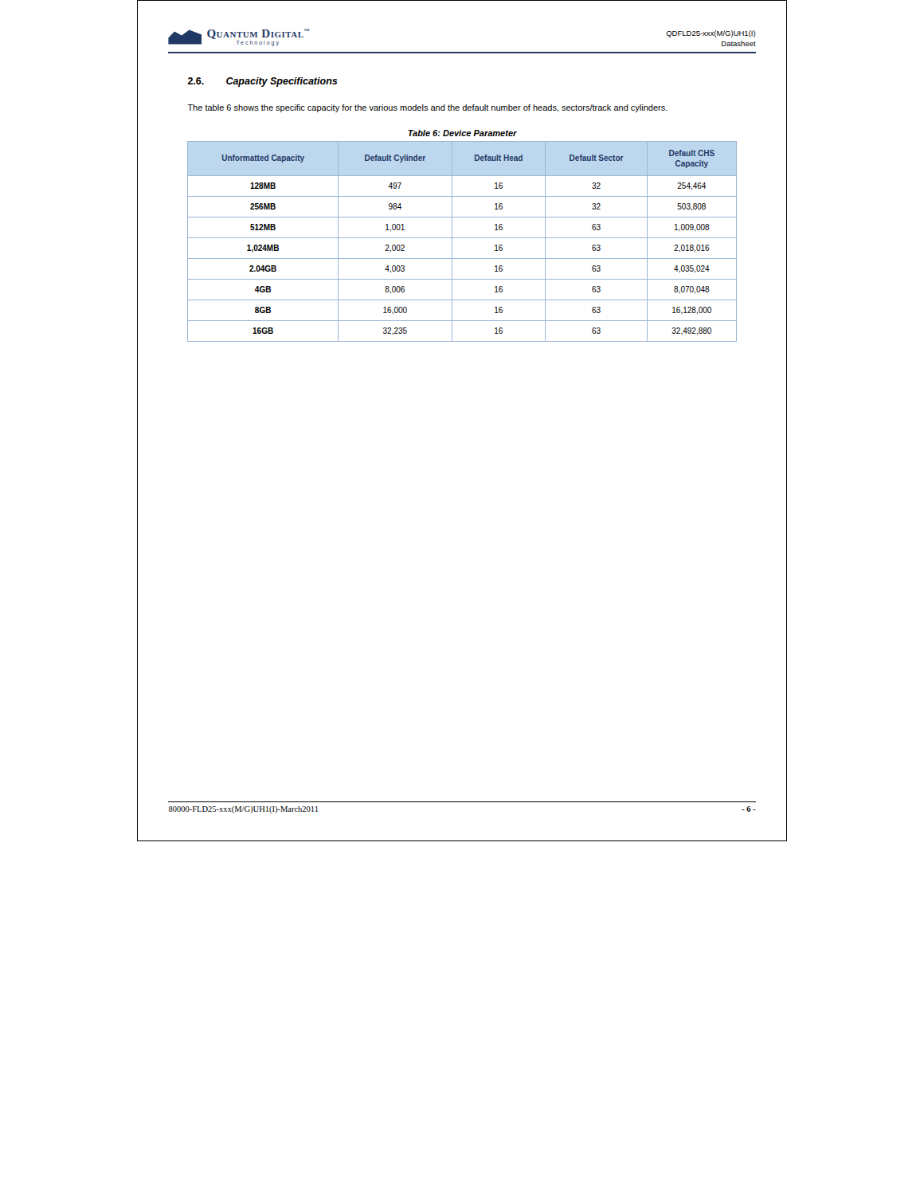Quantum Digital™
Technology
QDFLD25-xxx(M/G)UH1(I)
Datasheet
2.6. Capacity Specifications
The table 6 shows the specific capacity for the various models and the default number of heads, sectors/track and cylinders.
Table 6: Device Parameter
| Unformatted Capacity | Default Cylinder | Default Head | Default Sector | Default CHS Capacity |
| --- | --- | --- | --- | --- |
| 128MB | 497 | 16 | 32 | 254,464 |
| 256MB | 984 | 16 | 32 | 503,808 |
| 512MB | 1,001 | 16 | 63 | 1,009,008 |
| 1,024MB | 2,002 | 16 | 63 | 2,018,016 |
| 2.04GB | 4,003 | 16 | 63 | 4,035,024 |
| 4GB | 8,006 | 16 | 63 | 8,070,048 |
| 8GB | 16,000 | 16 | 63 | 16,128,000 |
| 16GB | 32,235 | 16 | 63 | 32,492,880 |
80000-FLD25-xxx(M/G)UH1(I)-March2011 - 6 -